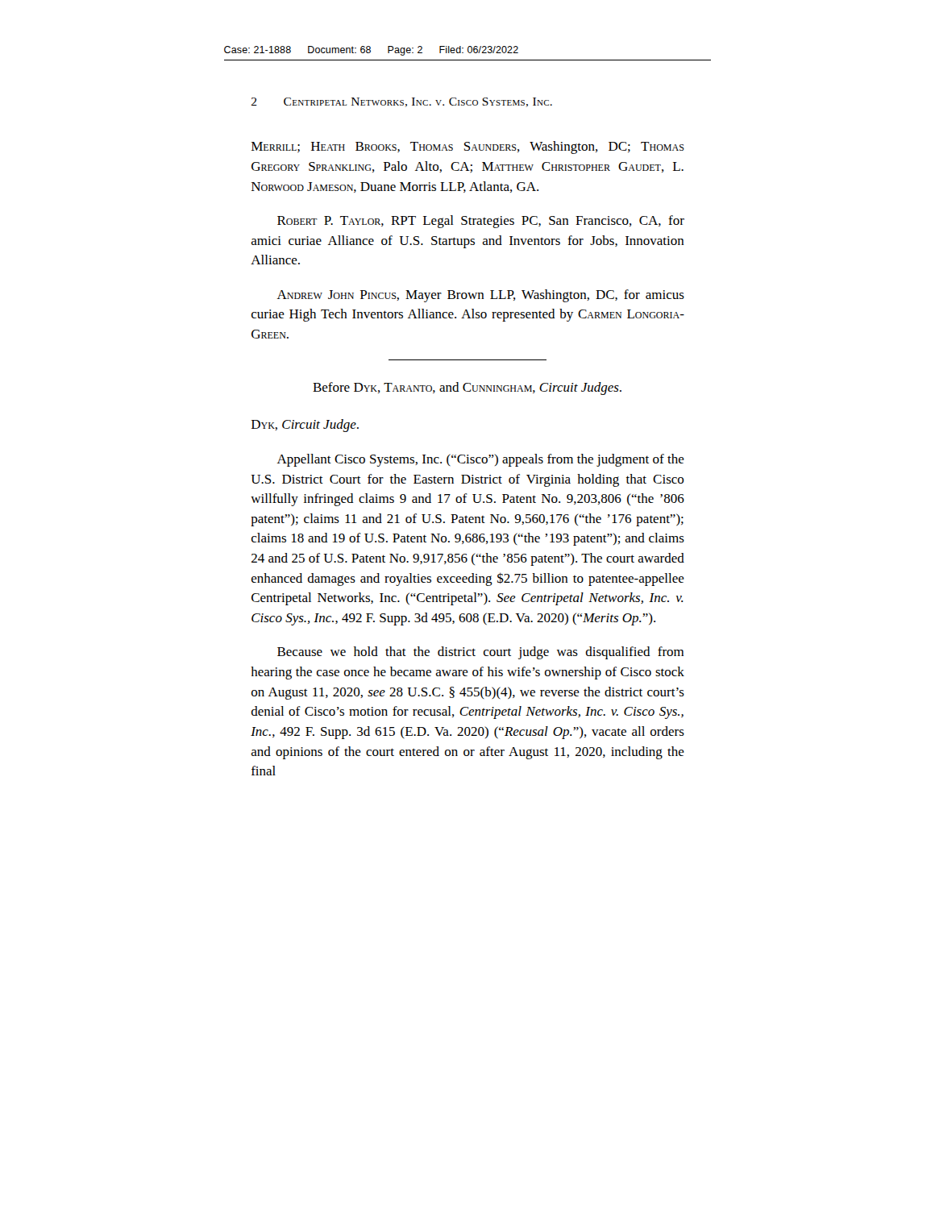Case: 21-1888 Document: 68 Page: 2 Filed: 06/23/2022
2 Centripetal Networks, Inc. v. Cisco Systems, Inc.
Merrill; Heath Brooks, Thomas Saunders, Washington, DC; Thomas Gregory Sprankling, Palo Alto, CA; Matthew Christopher Gaudet, L. Norwood Jameson, Duane Morris LLP, Atlanta, GA.
Robert P. Taylor, RPT Legal Strategies PC, San Francisco, CA, for amici curiae Alliance of U.S. Startups and Inventors for Jobs, Innovation Alliance.
Andrew John Pincus, Mayer Brown LLP, Washington, DC, for amicus curiae High Tech Inventors Alliance. Also represented by Carmen Longoria-Green.
Before Dyk, Taranto, and Cunningham, Circuit Judges.
Dyk, Circuit Judge.
Appellant Cisco Systems, Inc. (“Cisco”) appeals from the judgment of the U.S. District Court for the Eastern District of Virginia holding that Cisco willfully infringed claims 9 and 17 of U.S. Patent No. 9,203,806 (“the ’806 patent”); claims 11 and 21 of U.S. Patent No. 9,560,176 (“the ’176 patent”); claims 18 and 19 of U.S. Patent No. 9,686,193 (“the ’193 patent”); and claims 24 and 25 of U.S. Patent No. 9,917,856 (“the ’856 patent”). The court awarded enhanced damages and royalties exceeding $2.75 billion to patentee-appellee Centripetal Networks, Inc. (“Centripetal”). See Centripetal Networks, Inc. v. Cisco Sys., Inc., 492 F. Supp. 3d 495, 608 (E.D. Va. 2020) (“Merits Op.”).
Because we hold that the district court judge was disqualified from hearing the case once he became aware of his wife’s ownership of Cisco stock on August 11, 2020, see 28 U.S.C. § 455(b)(4), we reverse the district court’s denial of Cisco’s motion for recusal, Centripetal Networks, Inc. v. Cisco Sys., Inc., 492 F. Supp. 3d 615 (E.D. Va. 2020) (“Recusal Op.”), vacate all orders and opinions of the court entered on or after August 11, 2020, including the final